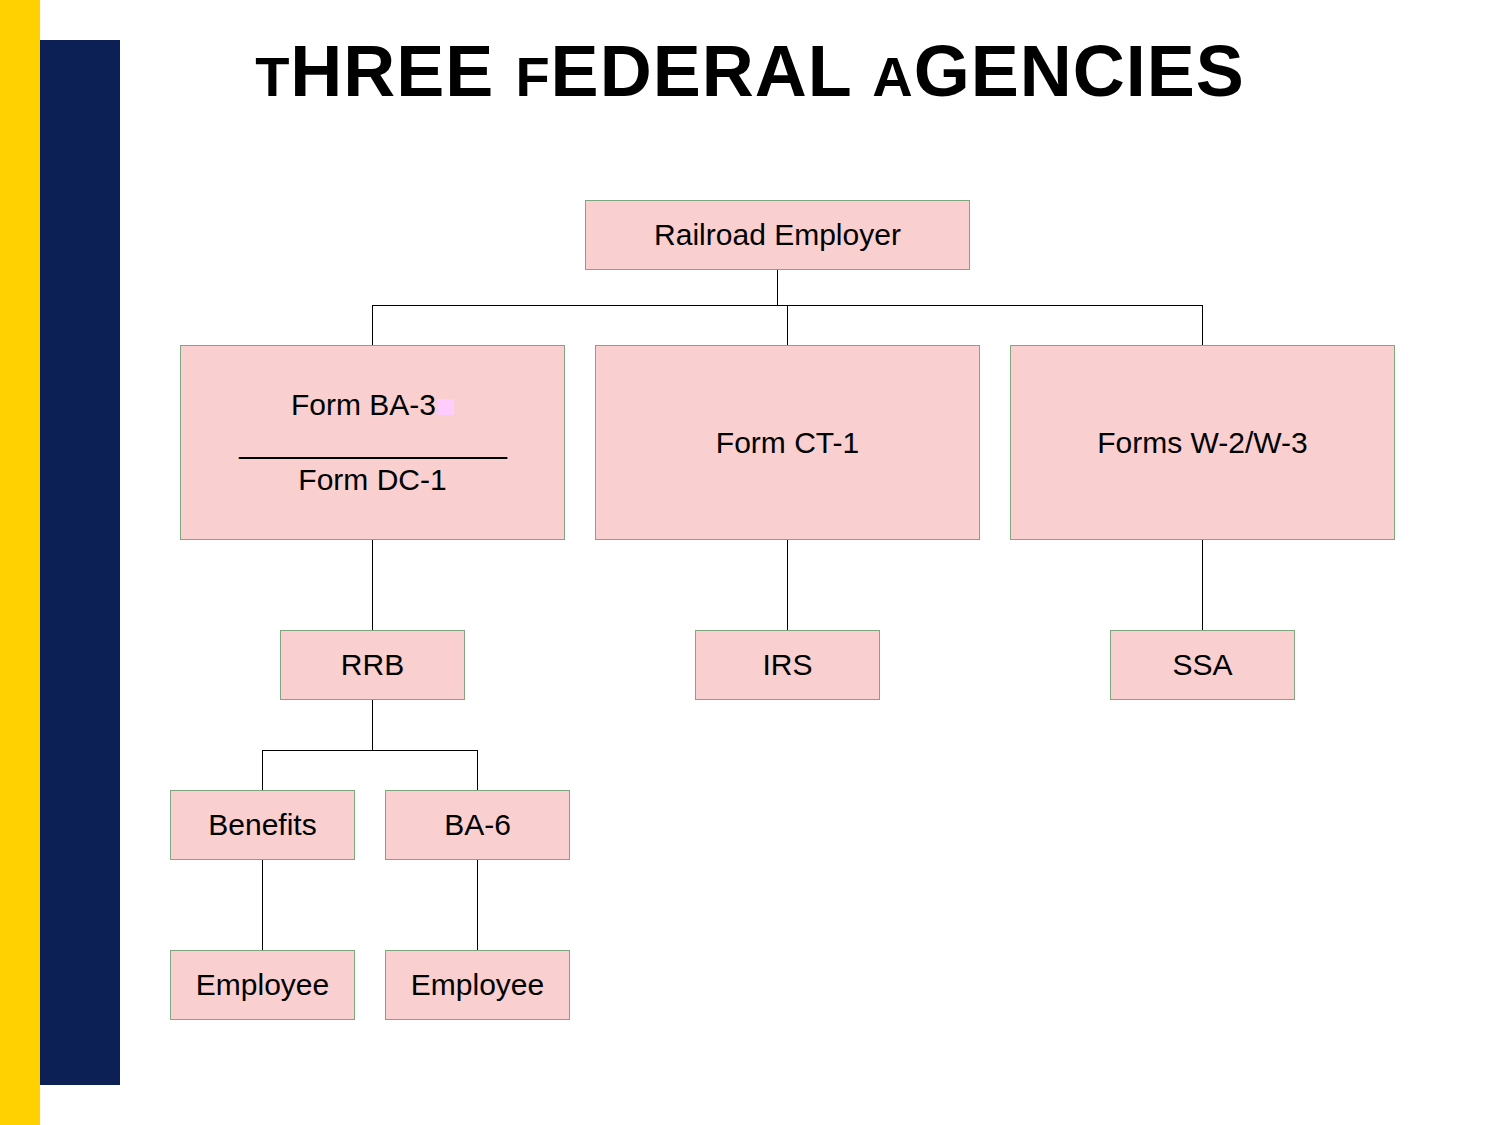THREE FEDERAL AGENCIES
Railroad Employer
Form BA-3 _________________ Form DC-1
Form CT-1
Forms W-2/W-3
RRB
IRS
SSA
Benefits
BA-6
Employee
Employee